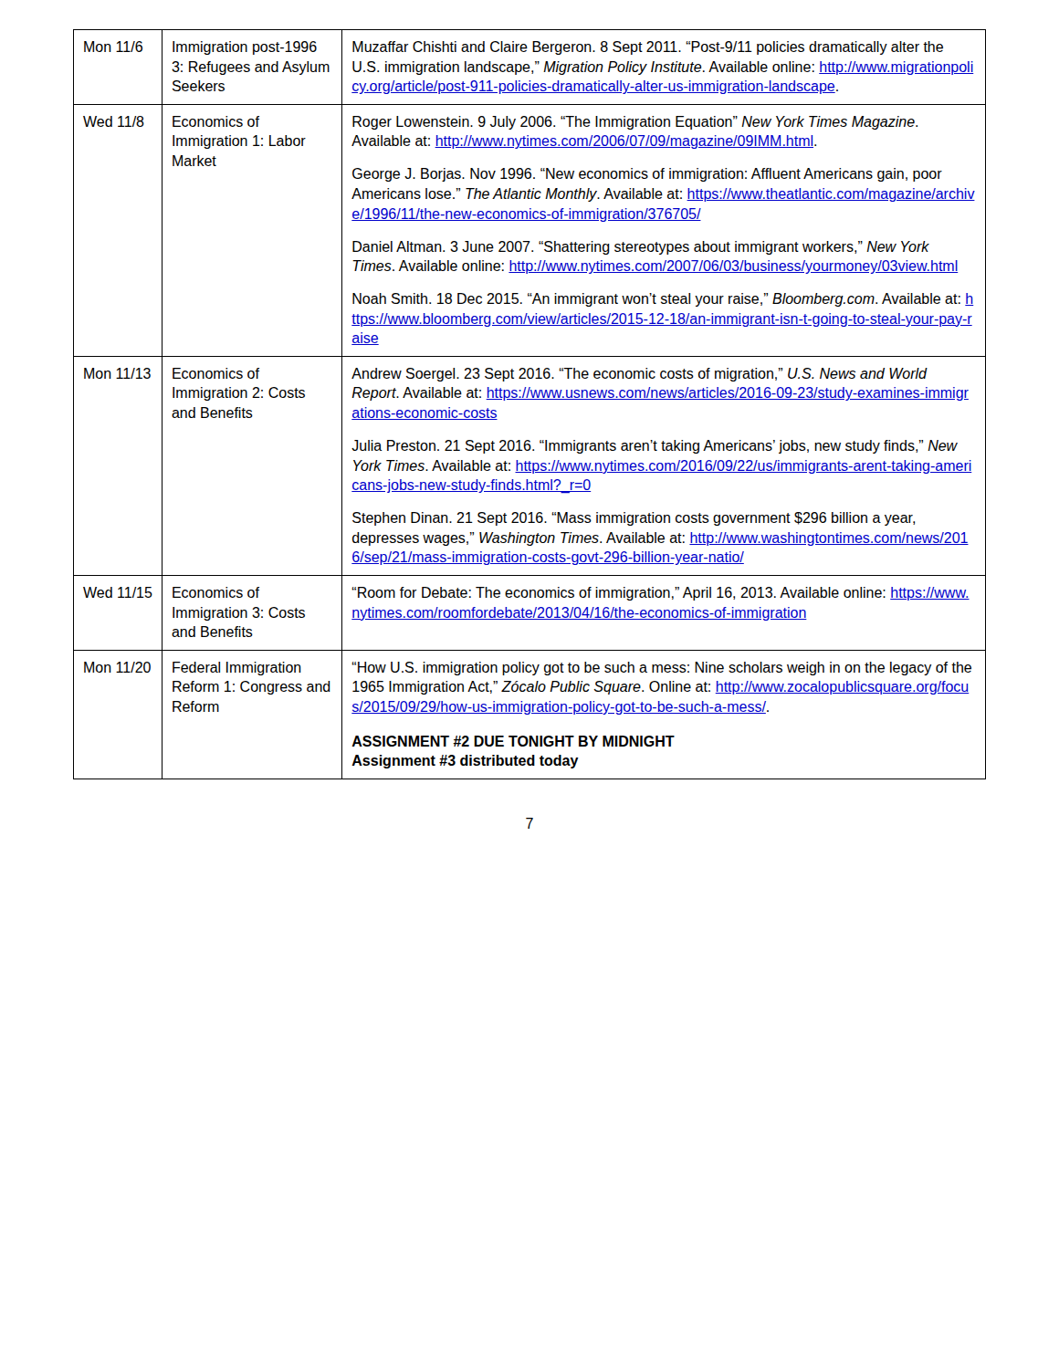| Mon 11/6 | Immigration post-1996 3: Refugees and Asylum Seekers | Muzaffar Chishti and Claire Bergeron. 8 Sept 2011. “Post-9/11 policies dramatically alter the U.S. immigration landscape,” Migration Policy Institute . Available online: http://www.migrationpolicy.org/article/post-911-policies-dramatically-alter-us-immigration-landscape . |
| Wed 11/8 | Economics of Immigration 1: Labor Market | Roger Lowenstein. 9 July 2006. “The Immigration Equation” New York Times Magazine . Available at: http://www.nytimes.com/2006/07/09/magazine/09IMM.html . George J. Borjas. Nov 1996. “New economics of immigration: Affluent Americans gain, poor Americans lose.” The Atlantic Monthly . Available at: https://www.theatlantic.com/magazine/archive/1996/11/the-new-economics-of-immigration/376705/ Daniel Altman. 3 June 2007. “Shattering stereotypes about immigrant workers,” New York Times . Available online: http://www.nytimes.com/2007/06/03/business/yourmoney/03view.html Noah Smith. 18 Dec 2015. “An immigrant won’t steal your raise,” Bloomberg.com . Available at: https://www.bloomberg.com/view/articles/2015-12-18/an-immigrant-isn-t-going-to-steal-your-pay-raise |
| Mon 11/13 | Economics of Immigration 2: Costs and Benefits | Andrew Soergel. 23 Sept 2016. “The economic costs of migration,” U.S. News and World Report . Available at: https://www.usnews.com/news/articles/2016-09-23/study-examines-immigrations-economic-costs Julia Preston. 21 Sept 2016. “Immigrants aren’t taking Americans’ jobs, new study finds,” New York Times . Available at: https://www.nytimes.com/2016/09/22/us/immigrants-arent-taking-americans-jobs-new-study-finds.html?_r=0 Stephen Dinan. 21 Sept 2016. “Mass immigration costs government $296 billion a year, depresses wages,” Washington Times . Available at: http://www.washingtontimes.com/news/2016/sep/21/mass-immigration-costs-govt-296-billion-year-natio/ |
| Wed 11/15 | Economics of Immigration 3: Costs and Benefits | “Room for Debate: The economics of immigration,” April 16, 2013. Available online: https://www.nytimes.com/roomfordebate/2013/04/16/the-economics-of-immigration |
| Mon 11/20 | Federal Immigration Reform 1: Congress and Reform | “How U.S. immigration policy got to be such a mess: Nine scholars weigh in on the legacy of the 1965 Immigration Act,” Zócalo Public Square . Online at: http://www.zocalopublicsquare.org/focus/2015/09/29/how-us-immigration-policy-got-to-be-such-a-mess/ . ASSIGNMENT #2 DUE TONIGHT BY MIDNIGHT Assignment #3 distributed today |
7